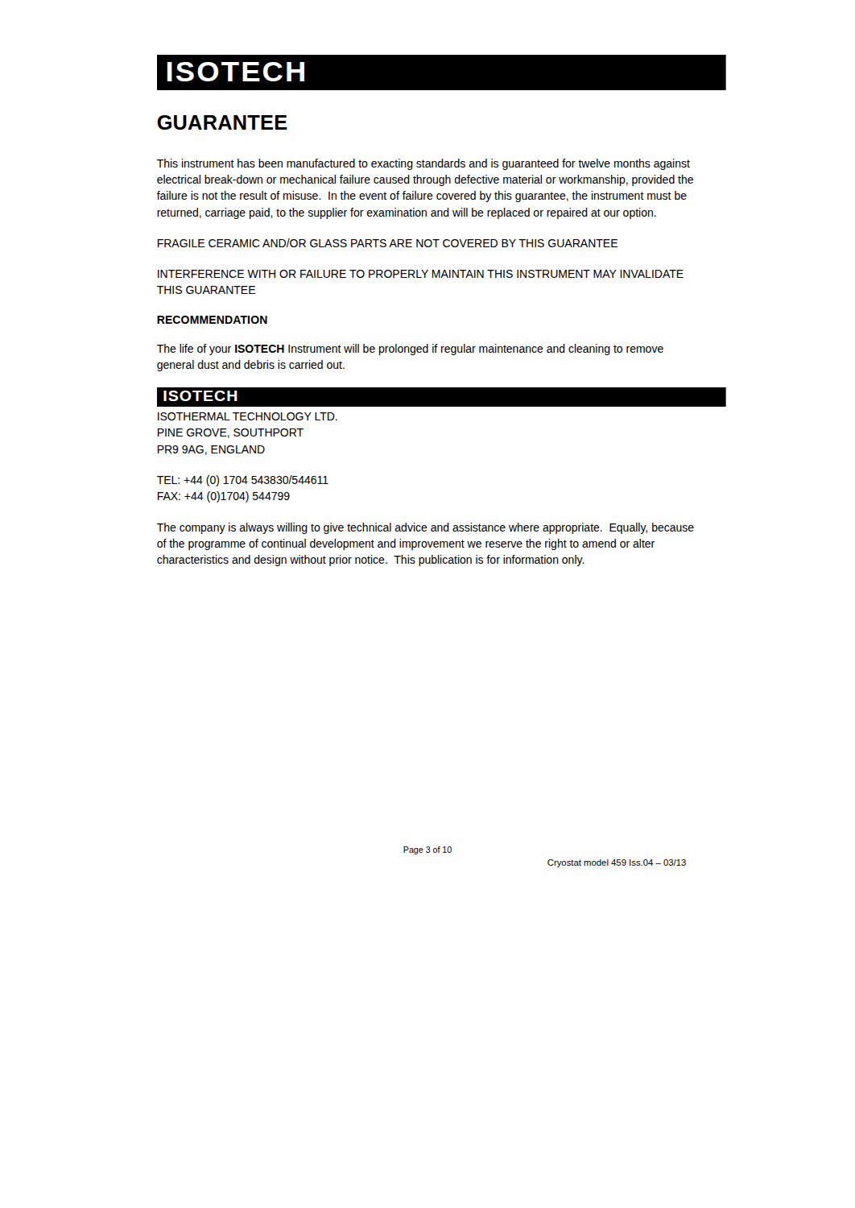ISOTECH
GUARANTEE
This instrument has been manufactured to exacting standards and is guaranteed for twelve months against electrical break-down or mechanical failure caused through defective material or workmanship, provided the failure is not the result of misuse. In the event of failure covered by this guarantee, the instrument must be returned, carriage paid, to the supplier for examination and will be replaced or repaired at our option.
FRAGILE CERAMIC AND/OR GLASS PARTS ARE NOT COVERED BY THIS GUARANTEE
INTERFERENCE WITH OR FAILURE TO PROPERLY MAINTAIN THIS INSTRUMENT MAY INVALIDATE THIS GUARANTEE
RECOMMENDATION
The life of your ISOTECH Instrument will be prolonged if regular maintenance and cleaning to remove general dust and debris is carried out.
ISOTECH
ISOTHERMAL TECHNOLOGY LTD.
PINE GROVE, SOUTHPORT
PR9 9AG, ENGLAND
TEL: +44 (0) 1704 543830/544611
FAX: +44 (0)1704) 544799
The company is always willing to give technical advice and assistance where appropriate. Equally, because of the programme of continual development and improvement we reserve the right to amend or alter characteristics and design without prior notice. This publication is for information only.
Page 3 of 10
Cryostat model 459 Iss.04 – 03/13